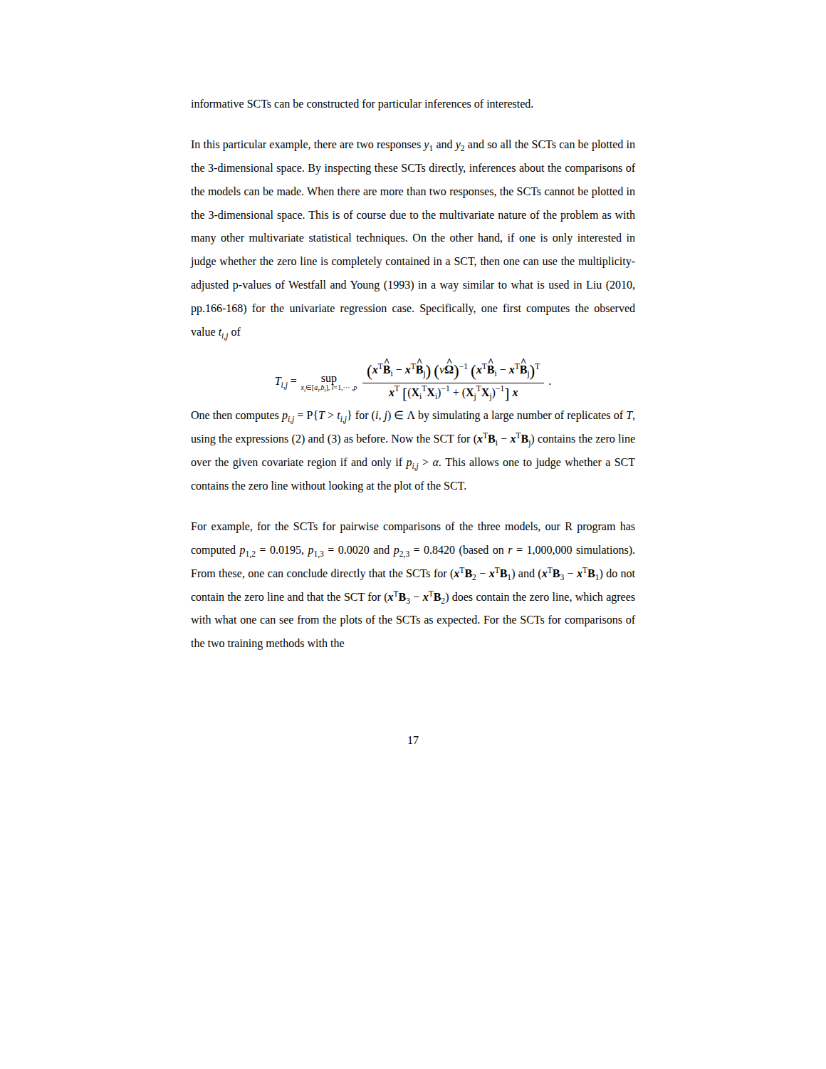informative SCTs can be constructed for particular inferences of interested.
In this particular example, there are two responses y1 and y2 and so all the SCTs can be plotted in the 3-dimensional space. By inspecting these SCTs directly, inferences about the comparisons of the models can be made. When there are more than two responses, the SCTs cannot be plotted in the 3-dimensional space. This is of course due to the multivariate nature of the problem as with many other multivariate statistical techniques. On the other hand, if one is only interested in judge whether the zero line is completely contained in a SCT, then one can use the multiplicity-adjusted p-values of Westfall and Young (1993) in a way similar to what is used in Liu (2010, pp.166-168) for the univariate regression case. Specifically, one first computes the observed value ti,j of
Ti,j = sup xl∈[al,bl], l=1,··· ,p (xTBi − xTBj) (νΩ)−1 (xTBi − xTBj)T xT [(XiTXi)−1 + (XjTXj)−1] x .
One then computes pi,j = P{T > ti,j} for (i, j) ∈ Λ by simulating a large number of replicates of T, using the expressions (2) and (3) as before. Now the SCT for (xTBi − xTBj) contains the zero line over the given covariate region if and only if pi,j > α. This allows one to judge whether a SCT contains the zero line without looking at the plot of the SCT.
For example, for the SCTs for pairwise comparisons of the three models, our R program has computed p1,2 = 0.0195, p1,3 = 0.0020 and p2,3 = 0.8420 (based on r = 1,000,000 simulations). From these, one can conclude directly that the SCTs for (xTB2 − xTB1) and (xTB3 − xTB1) do not contain the zero line and that the SCT for (xTB3 − xTB2) does contain the zero line, which agrees with what one can see from the plots of the SCTs as expected. For the SCTs for comparisons of the two training methods with the
17